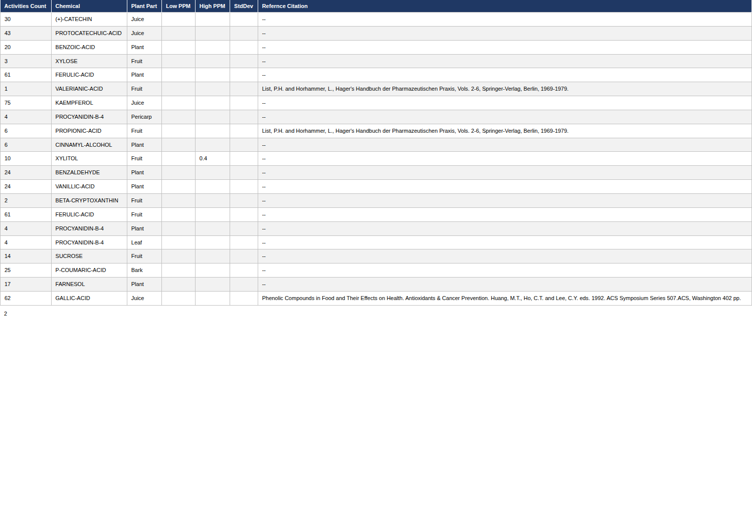| Activities Count | Chemical | Plant Part | Low PPM | High PPM | StdDev | Refernce Citation |
| --- | --- | --- | --- | --- | --- | --- |
| 30 | (+)-CATECHIN | Juice | | | | -- |
| 43 | PROTOCATECHUIC-ACID | Juice | | | | -- |
| 20 | BENZOIC-ACID | Plant | | | | -- |
| 3 | XYLOSE | Fruit | | | | -- |
| 61 | FERULIC-ACID | Plant | | | | -- |
| 1 | VALERIANIC-ACID | Fruit | | | | List, P.H. and Horhammer, L., Hager's Handbuch der Pharmazeutischen Praxis, Vols. 2-6, Springer-Verlag, Berlin, 1969-1979. |
| 75 | KAEMPFEROL | Juice | | | | -- |
| 4 | PROCYANIDIN-B-4 | Pericarp | | | | -- |
| 6 | PROPIONIC-ACID | Fruit | | | | List, P.H. and Horhammer, L., Hager's Handbuch der Pharmazeutischen Praxis, Vols. 2-6, Springer-Verlag, Berlin, 1969-1979. |
| 6 | CINNAMYL-ALCOHOL | Plant | | | | -- |
| 10 | XYLITOL | Fruit | | 0.4 | | -- |
| 24 | BENZALDEHYDE | Plant | | | | -- |
| 24 | VANILLIC-ACID | Plant | | | | -- |
| 2 | BETA-CRYPTOXANTHIN | Fruit | | | | -- |
| 61 | FERULIC-ACID | Fruit | | | | -- |
| 4 | PROCYANIDIN-B-4 | Plant | | | | -- |
| 4 | PROCYANIDIN-B-4 | Leaf | | | | -- |
| 14 | SUCROSE | Fruit | | | | -- |
| 25 | P-COUMARIC-ACID | Bark | | | | -- |
| 17 | FARNESOL | Plant | | | | -- |
| 62 | GALLIC-ACID | Juice | | | | Phenolic Compounds in Food and Their Effects on Health. Antioxidants & Cancer Prevention. Huang, M.T., Ho, C.T. and Lee, C.Y. eds. 1992. ACS Symposium Series 507.ACS, Washington 402 pp. |
2